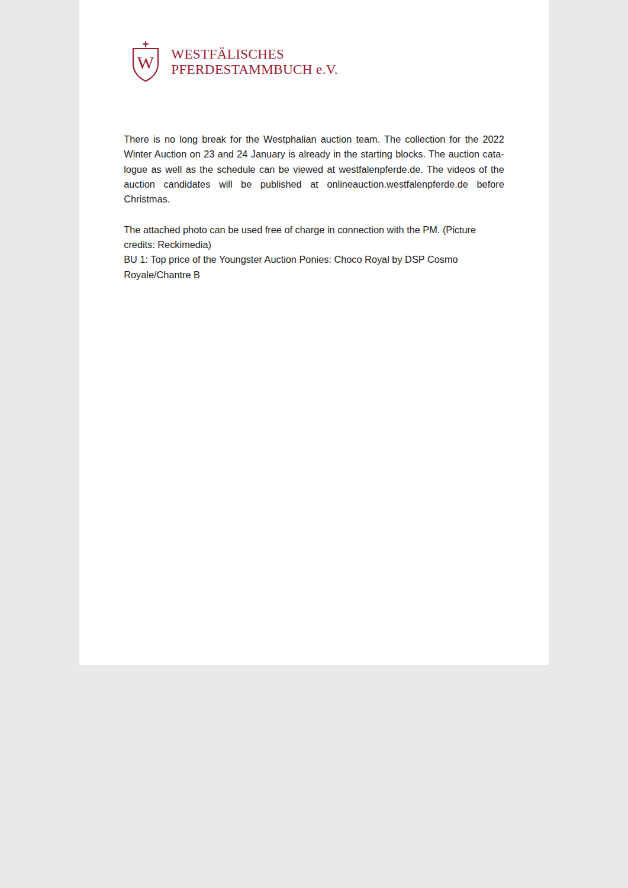W
WESTFÄLISCHES PFERDESTAMMBUCH e.V.
There is no long break for the Westphalian auction team. The collection for the 2022 Winter Auction on 23 and 24 January is already in the starting blocks. The auction catalogue as well as the schedule can be viewed at westfalenpferde.de. The videos of the auction candidates will be published at onlineauction.westfalenpferde.de before Christmas.
The attached photo can be used free of charge in connection with the PM. (Picture credits: Reckimedia)
BU 1: Top price of the Youngster Auction Ponies: Choco Royal by DSP Cosmo Royale/Chantre B